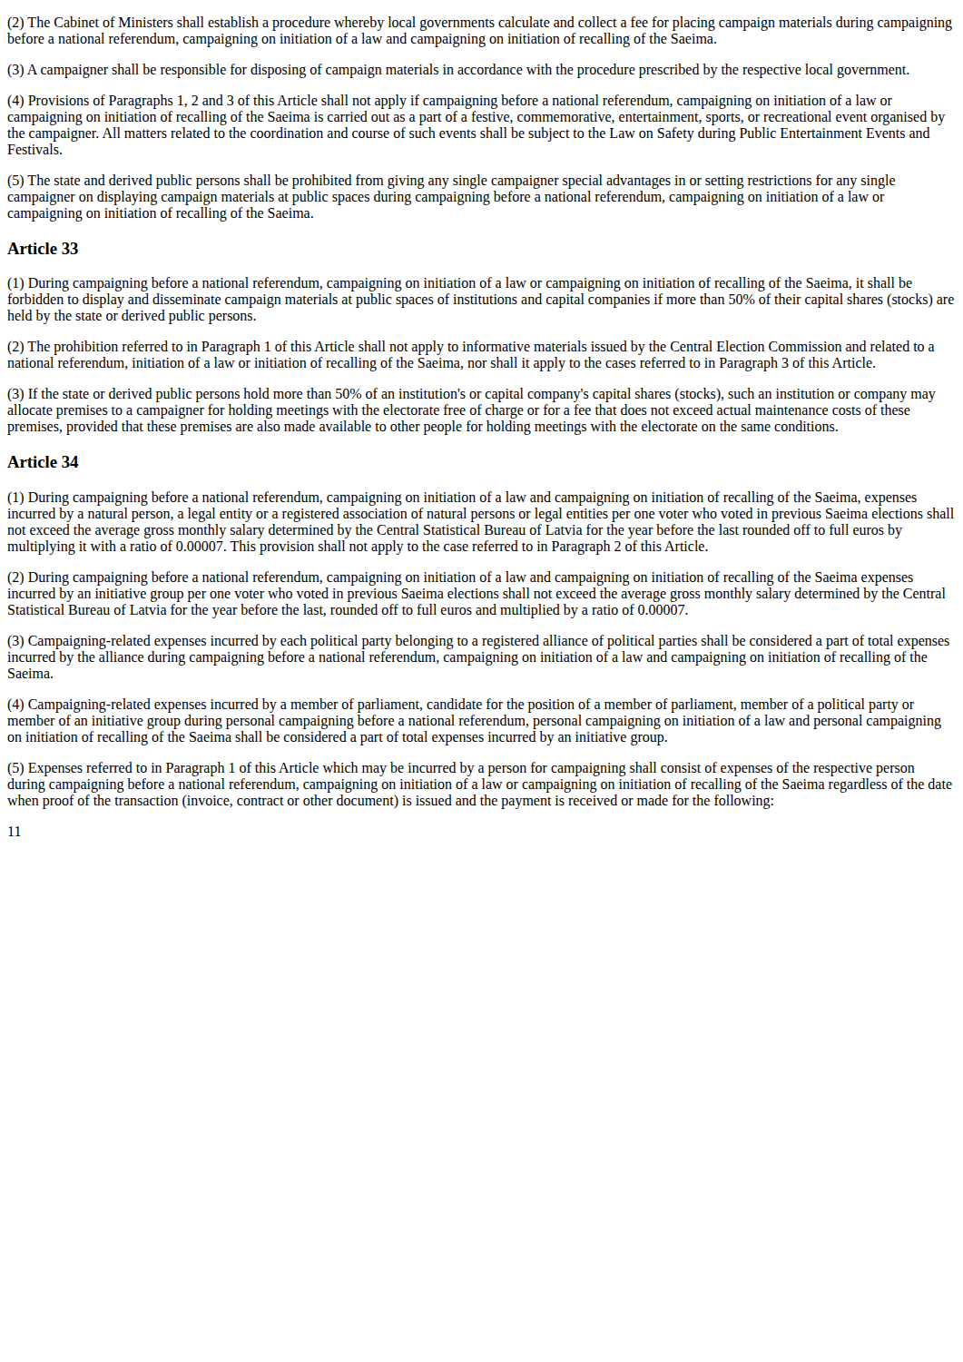(2) The Cabinet of Ministers shall establish a procedure whereby local governments calculate and collect a fee for placing campaign materials during campaigning before a national referendum, campaigning on initiation of a law and campaigning on initiation of recalling of the Saeima.
(3) A campaigner shall be responsible for disposing of campaign materials in accordance with the procedure prescribed by the respective local government.
(4) Provisions of Paragraphs 1, 2 and 3 of this Article shall not apply if campaigning before a national referendum, campaigning on initiation of a law or campaigning on initiation of recalling of the Saeima is carried out as a part of a festive, commemorative, entertainment, sports, or recreational event organised by the campaigner. All matters related to the coordination and course of such events shall be subject to the Law on Safety during Public Entertainment Events and Festivals.
(5) The state and derived public persons shall be prohibited from giving any single campaigner special advantages in or setting restrictions for any single campaigner on displaying campaign materials at public spaces during campaigning before a national referendum, campaigning on initiation of a law or campaigning on initiation of recalling of the Saeima.
Article 33
(1) During campaigning before a national referendum, campaigning on initiation of a law or campaigning on initiation of recalling of the Saeima, it shall be forbidden to display and disseminate campaign materials at public spaces of institutions and capital companies if more than 50% of their capital shares (stocks) are held by the state or derived public persons.
(2) The prohibition referred to in Paragraph 1 of this Article shall not apply to informative materials issued by the Central Election Commission and related to a national referendum, initiation of a law or initiation of recalling of the Saeima, nor shall it apply to the cases referred to in Paragraph 3 of this Article.
(3) If the state or derived public persons hold more than 50% of an institution's or capital company's capital shares (stocks), such an institution or company may allocate premises to a campaigner for holding meetings with the electorate free of charge or for a fee that does not exceed actual maintenance costs of these premises, provided that these premises are also made available to other people for holding meetings with the electorate on the same conditions.
Article 34
(1) During campaigning before a national referendum, campaigning on initiation of a law and campaigning on initiation of recalling of the Saeima, expenses incurred by a natural person, a legal entity or a registered association of natural persons or legal entities per one voter who voted in previous Saeima elections shall not exceed the average gross monthly salary determined by the Central Statistical Bureau of Latvia for the year before the last rounded off to full euros by multiplying it with a ratio of 0.00007. This provision shall not apply to the case referred to in Paragraph 2 of this Article.
(2) During campaigning before a national referendum, campaigning on initiation of a law and campaigning on initiation of recalling of the Saeima expenses incurred by an initiative group per one voter who voted in previous Saeima elections shall not exceed the average gross monthly salary determined by the Central Statistical Bureau of Latvia for the year before the last, rounded off to full euros and multiplied by a ratio of 0.00007.
(3) Campaigning-related expenses incurred by each political party belonging to a registered alliance of political parties shall be considered a part of total expenses incurred by the alliance during campaigning before a national referendum, campaigning on initiation of a law and campaigning on initiation of recalling of the Saeima.
(4) Campaigning-related expenses incurred by a member of parliament, candidate for the position of a member of parliament, member of a political party or member of an initiative group during personal campaigning before a national referendum, personal campaigning on initiation of a law and personal campaigning on initiation of recalling of the Saeima shall be considered a part of total expenses incurred by an initiative group.
(5) Expenses referred to in Paragraph 1 of this Article which may be incurred by a person for campaigning shall consist of expenses of the respective person during campaigning before a national referendum, campaigning on initiation of a law or campaigning on initiation of recalling of the Saeima regardless of the date when proof of the transaction (invoice, contract or other document) is issued and the payment is received or made for the following:
11